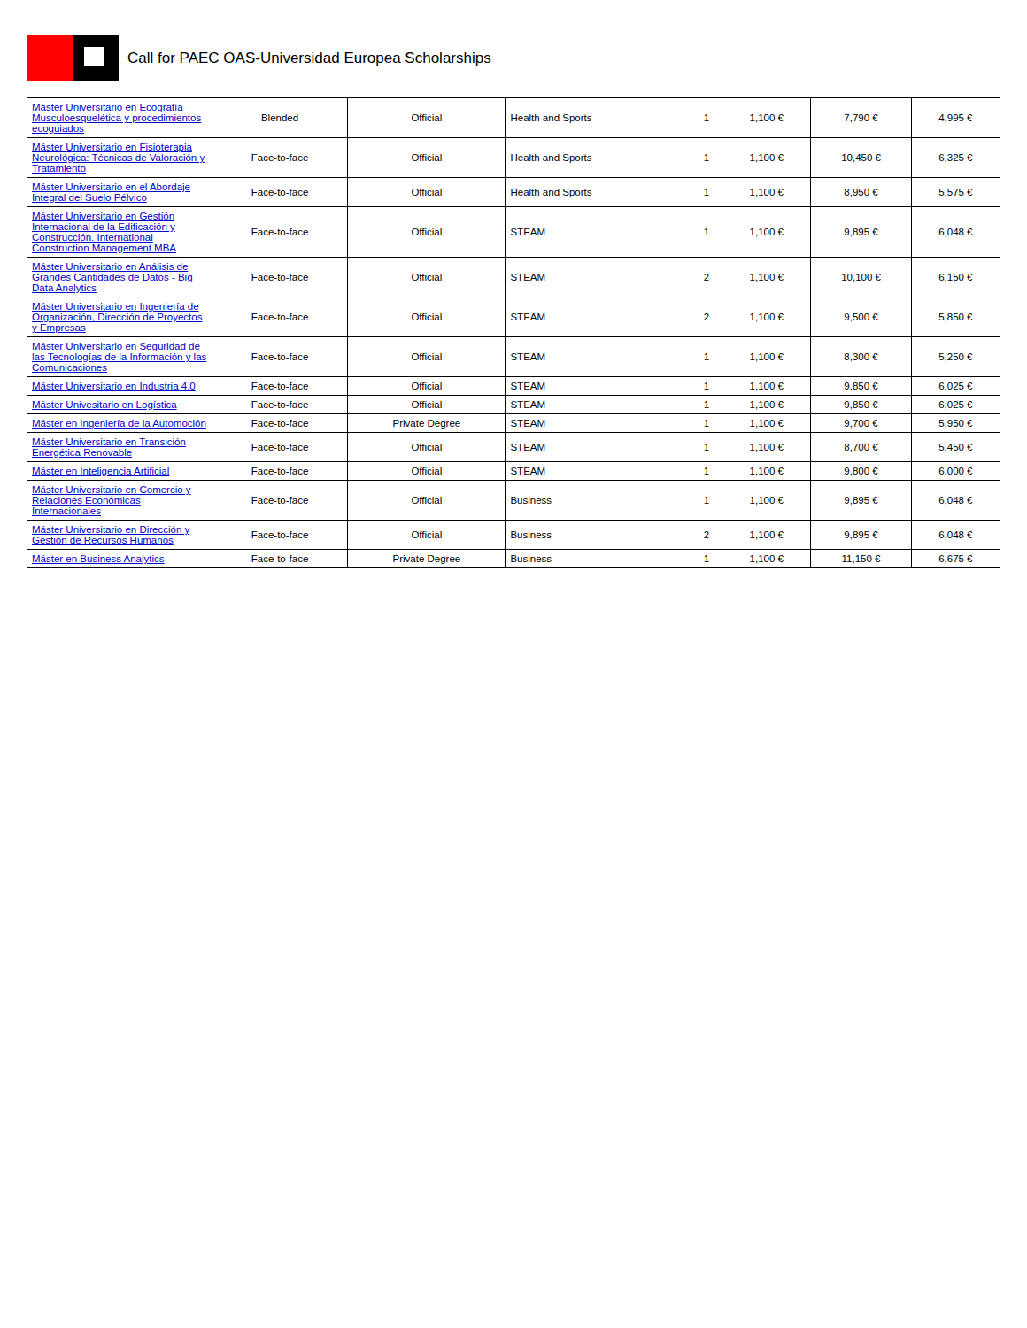Call for PAEC OAS-Universidad Europea Scholarships
| Máster Universitario en Ecografía Musculoesquelética y procedimientos ecoguiados | Blended | Official | Health and Sports | 1 | 1,100 € | 7,790 € | 4,995 € |
| Máster Universitario en Fisioterapia Neurológica: Técnicas de Valoración y Tratamiento | Face-to-face | Official | Health and Sports | 1 | 1,100 € | 10,450 € | 6,325 € |
| Máster Universitario en el Abordaje Integral del Suelo Pélvico | Face-to-face | Official | Health and Sports | 1 | 1,100 € | 8,950 € | 5,575 € |
| Máster Universitario en Gestión Internacional de la Edificación y Construcción. International Construction Management MBA | Face-to-face | Official | STEAM | 1 | 1,100 € | 9,895 € | 6,048 € |
| Máster Universitario en Análisis de Grandes Cantidades de Datos - Big Data Analytics | Face-to-face | Official | STEAM | 2 | 1,100 € | 10,100 € | 6,150 € |
| Máster Universitario en Ingeniería de Organización, Dirección de Proyectos y Empresas | Face-to-face | Official | STEAM | 2 | 1,100 € | 9,500 € | 5,850 € |
| Máster Universitario en Seguridad de las Tecnologías de la Información y las Comunicaciones | Face-to-face | Official | STEAM | 1 | 1,100 € | 8,300 € | 5,250 € |
| Máster Universitario en Industria 4.0 | Face-to-face | Official | STEAM | 1 | 1,100 € | 9,850 € | 6,025 € |
| Máster Univesitario en Logística | Face-to-face | Official | STEAM | 1 | 1,100 € | 9,850 € | 6,025 € |
| Máster en Ingeniería de la Automoción | Face-to-face | Private Degree | STEAM | 1 | 1,100 € | 9,700 € | 5,950 € |
| Máster Universitario en Transición Energética Renovable | Face-to-face | Official | STEAM | 1 | 1,100 € | 8,700 € | 5,450 € |
| Máster en Inteligencia Artificial | Face-to-face | Official | STEAM | 1 | 1,100 € | 9,800 € | 6,000 € |
| Máster Universitario en Comercio y Relaciones Económicas Internacionales | Face-to-face | Official | Business | 1 | 1,100 € | 9,895 € | 6,048 € |
| Máster Universitario en Dirección y Gestión de Recursos Humanos | Face-to-face | Official | Business | 2 | 1,100 € | 9,895 € | 6,048 € |
| Máster en Business Analytics | Face-to-face | Private Degree | Business | 1 | 1,100 € | 11,150 € | 6,675 € |